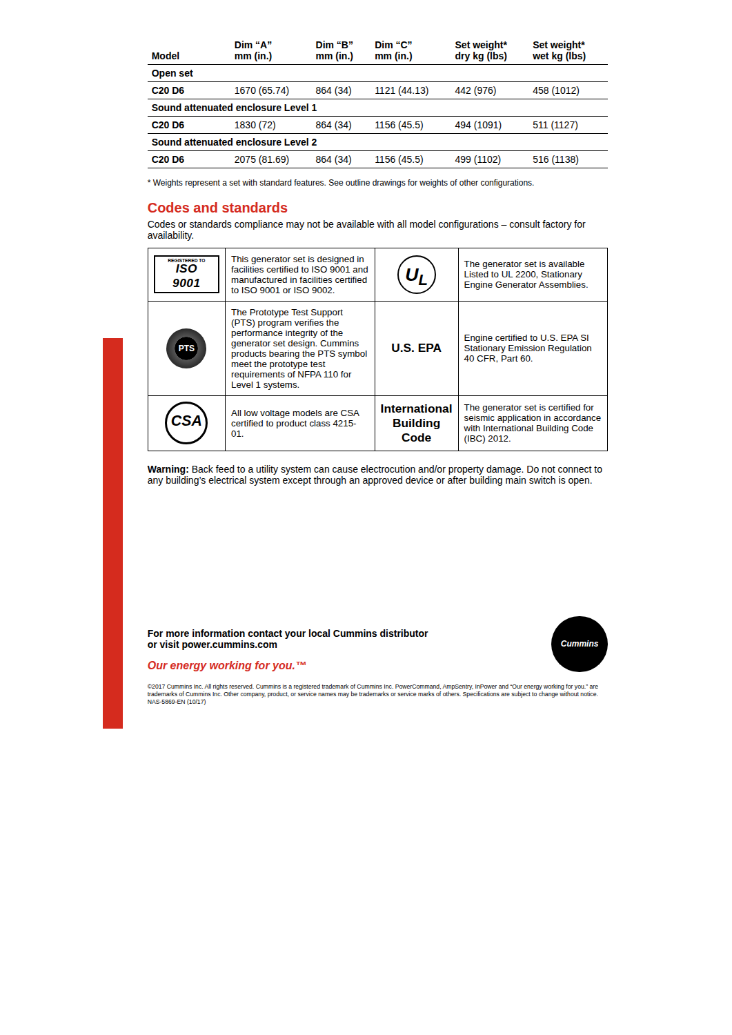| Model | Dim “A” mm (in.) | Dim “B” mm (in.) | Dim “C” mm (in.) | Set weight* dry kg (lbs) | Set weight* wet kg (lbs) |
| --- | --- | --- | --- | --- | --- |
| Open set |
| C20 D6 | 1670 (65.74) | 864 (34) | 1121 (44.13) | 442 (976) | 458 (1012) |
| Sound attenuated enclosure Level 1 |
| C20 D6 | 1830 (72) | 864 (34) | 1156 (45.5) | 494 (1091) | 511 (1127) |
| Sound attenuated enclosure Level 2 |
| C20 D6 | 2075 (81.69) | 864 (34) | 1156 (45.5) | 499 (1102) | 516 (1138) |
* Weights represent a set with standard features. See outline drawings for weights of other configurations.
Codes and standards
Codes or standards compliance may not be available with all model configurations – consult factory for availability.
| REGISTERED TO ISO 9001 | This generator set is designed in facilities certified to ISO 9001 and manufactured in facilities certified to ISO 9001 or ISO 9002. | U L | The generator set is available Listed to UL 2200, Stationary Engine Generator Assemblies. |
| PTS | The Prototype Test Support (PTS) program verifies the performance integrity of the generator set design. Cummins products bearing the PTS symbol meet the prototype test requirements of NFPA 110 for Level 1 systems. | U.S. EPA | Engine certified to U.S. EPA SI Stationary Emission Regulation 40 CFR, Part 60. |
| CSA | All low voltage models are CSA certified to product class 4215-01. | International Building Code | The generator set is certified for seismic application in accordance with International Building Code (IBC) 2012. |
Warning: Back feed to a utility system can cause electrocution and/or property damage. Do not connect to any building’s electrical system except through an approved device or after building main switch is open.
For more information contact your local Cummins distributor
or visit power.cummins.com
Our energy working for you.™
©2017 Cummins Inc. All rights reserved. Cummins is a registered trademark of Cummins Inc. PowerCommand, AmpSentry, InPower and “Our energy working for you.” are trademarks of Cummins Inc. Other company, product, or service names may be trademarks or service marks of others. Specifications are subject to change without notice.
NAS-5869-EN (10/17)
Cummins